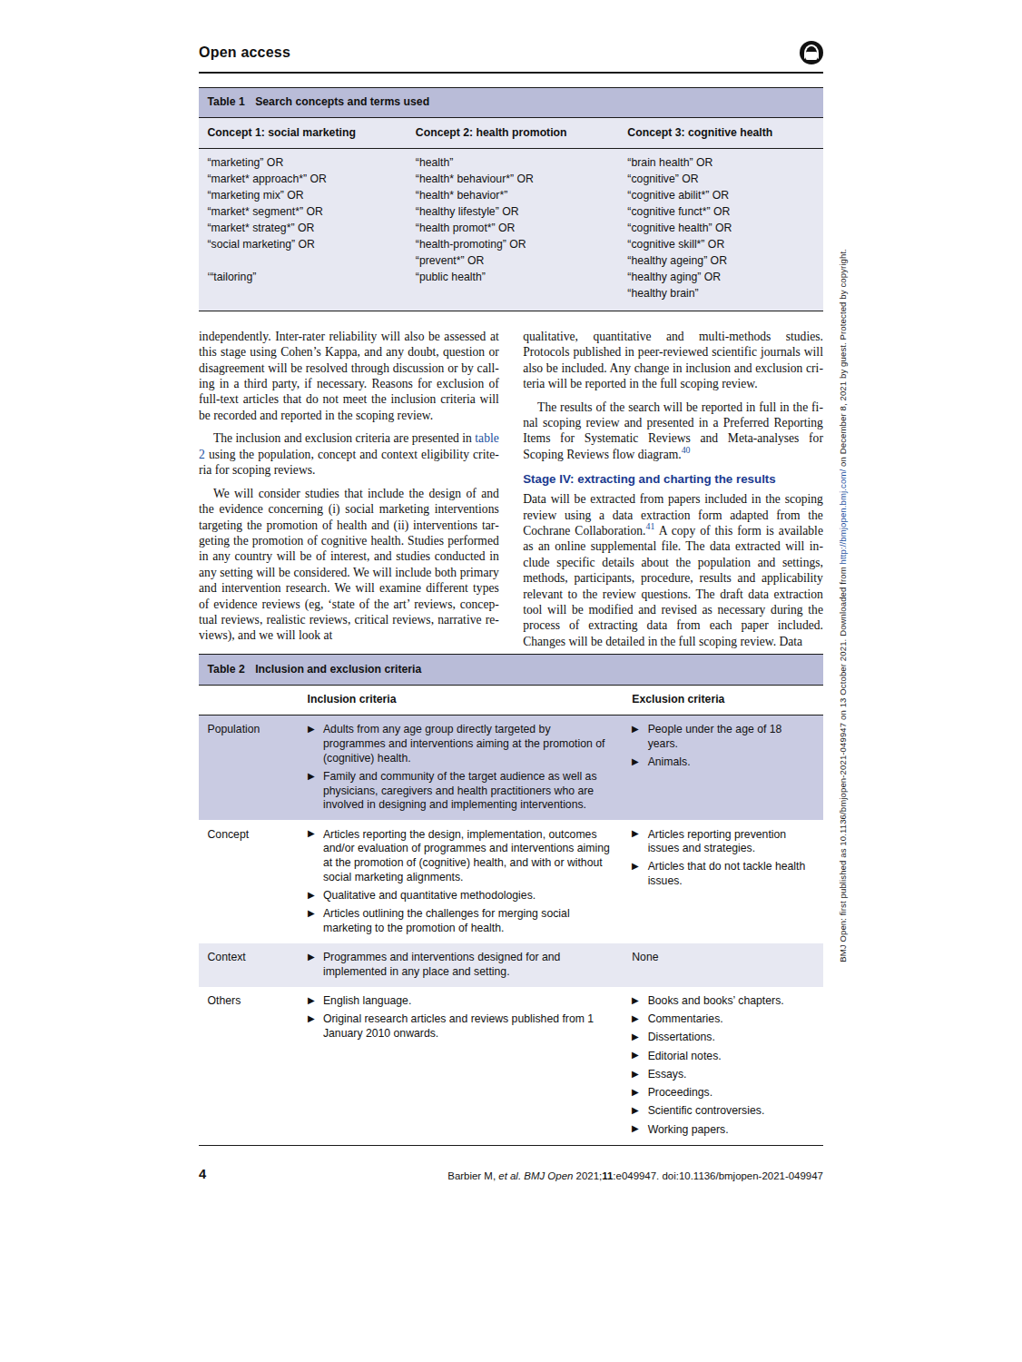BMJ Open: first published as 10.1136/bmjopen-2021-049947 on 13 October 2021. Downloaded from http://bmjopen.bmj.com/ on December 8, 2021 by guest. Protected by copyright.
Open access
Table 1 Search concepts and terms used
| Concept 1: social marketing | Concept 2: health promotion | Concept 3: cognitive health |
| --- | --- | --- |
| “marketing” OR “market* approach*” OR “marketing mix” OR “market* segment*” OR “market* strateg*” OR “social marketing” OR ‘“tailoring” | “health” “health* behaviour*” OR “health* behavior*” “healthy lifestyle” OR “health promot*” OR “health-promoting” OR “prevent*” OR “public health” | “brain health” OR “cognitive” OR “cognitive abilit*” OR “cognitive funct*” OR “cognitive health” OR “cognitive skill*” OR “healthy ageing” OR “healthy aging” OR “healthy brain” |
independently. Inter-rater reliability will also be assessed at this stage using Cohen’s Kappa, and any doubt, question or disagreement will be resolved through discussion or by calling in a third party, if necessary. Reasons for exclusion of full-text articles that do not meet the inclusion criteria will be recorded and reported in the scoping review.
The inclusion and exclusion criteria are presented in table 2 using the population, concept and context eligibility criteria for scoping reviews.
We will consider studies that include the design of and the evidence concerning (i) social marketing interventions targeting the promotion of health and (ii) interventions targeting the promotion of cognitive health. Studies performed in any country will be of interest, and studies conducted in any setting will be considered. We will include both primary and intervention research. We will examine different types of evidence reviews (eg, ‘state of the art’ reviews, conceptual reviews, realistic reviews, critical reviews, narrative reviews), and we will look at
qualitative, quantitative and multi-methods studies. Protocols published in peer-reviewed scientific journals will also be included. Any change in inclusion and exclusion criteria will be reported in the full scoping review.
The results of the search will be reported in full in the final scoping review and presented in a Preferred Reporting Items for Systematic Reviews and Meta-analyses for Scoping Reviews flow diagram.40
Stage IV: extracting and charting the results
Data will be extracted from papers included in the scoping review using a data extraction form adapted from the Cochrane Collaboration.41 A copy of this form is available as an online supplemental file. The data extracted will include specific details about the population and settings, methods, participants, procedure, results and applicability relevant to the review questions. The draft data extraction tool will be modified and revised as necessary during the process of extracting data from each paper included. Changes will be detailed in the full scoping review. Data
Table 2 Inclusion and exclusion criteria
| | Inclusion criteria | Exclusion criteria |
| --- | --- | --- |
| Population | Adults from any age group directly targeted by programmes and interventions aiming at the promotion of (cognitive) health. Family and community of the target audience as well as physicians, caregivers and health practitioners who are involved in designing and implementing interventions. | People under the age of 18 years. Animals. |
| Concept | Articles reporting the design, implementation, outcomes and/or evaluation of programmes and interventions aiming at the promotion of (cognitive) health, and with or without social marketing alignments. Qualitative and quantitative methodologies. Articles outlining the challenges for merging social marketing to the promotion of health. | Articles reporting prevention issues and strategies. Articles that do not tackle health issues. |
| Context | Programmes and interventions designed for and implemented in any place and setting. | None |
| Others | English language. Original research articles and reviews published from 1 January 2010 onwards. | Books and books’ chapters. Commentaries. Dissertations. Editorial notes. Essays. Proceedings. Scientific controversies. Working papers. |
4
Barbier M, et al. BMJ Open 2021;11:e049947. doi:10.1136/bmjopen-2021-049947